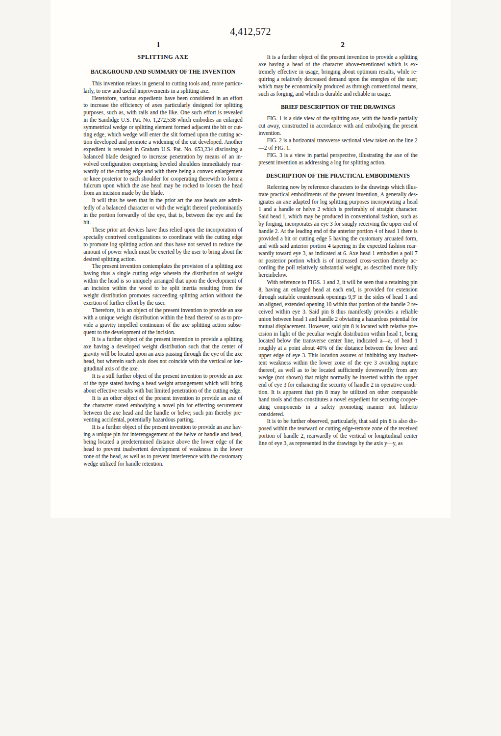4,412,572
12
Splitting Axe
Background and Summary of the Invention
This invention relates in general to cutting tools and, more particularly, to new and useful improvements in a splitting axe.
Heretofore, various expedients have been considered in an effort to increase the efficiency of axes particularly designed for splitting purposes, such as, with rails and the like. One such effort is revealed in the Sandidge U.S. Pat. No. 1,272,538 which embodies an enlarged symmetrical wedge or splitting element formed adjacent the bit or cutting edge, which wedge will enter the slit formed upon the cutting action developed and promote a widening of the cut developed. Another expedient is revealed in Graham U.S. Pat. No. 653,234 disclosing a balanced blade designed to increase penetration by means of an involved configuration comprising beveled shoulders immediately rearwardly of the cutting edge and with there being a convex enlargement or knee posterior to each shoulder for cooperating therewith to form a fulcrum upon which the axe head may be rocked to loosen the head from an incision made by the blade.
It will thus be seen that in the prior art the axe heads are admittedly of a balanced character or with the weight thereof predominantly in the portion forwardly of the eye, that is, between the eye and the bit.
These prior art devices have thus relied upon the incorporation of specially contrived configurations to coordinate with the cutting edge to promote log splitting action and thus have not served to reduce the amount of power which must be exerted by the user to bring about the desired splitting action.
The present invention contemplates the provision of a splitting axe having thus a single cutting edge wherein the distribution of weight within the head is so uniquely arranged that upon the development of an incision within the wood to be split inertia resulting from the weight distribution promotes succeeding splitting action without the exertion of further effort by the user.
Therefore, it is an object of the present invention to provide an axe with a unique weight distribution within the head thereof so as to provide a gravity impelled continuum of the axe splitting action subsequent to the development of the incision.
It is a further object of the present invention to provide a splitting axe having a developed weight distribution such that the center of gravity will be located upon an axis passing through the eye of the axe head, but wherein such axis does not coincide with the vertical or longitudinal axis of the axe.
It is a still further object of the present invention to provide an axe of the type stated having a head weight arrangement which will bring about effective results with but limited penetration of the cutting edge.
It is an other object of the present invention to provide an axe of the character stated embodying a novel pin for effecting securement between the axe head and the handle or helve; such pin thereby preventing accidental, potentially hazardous parting.
It is a further object of the present invention to provide an axe having a unique pin for interengagement of the helve or handle and head, being located a predetermined distance above the lower edge of the head to prevent inadvertent development of weakness in the lower zone of the head, as well as to prevent interference with the customary wedge utilized for handle retention.
It is a further object of the present invention to provide a splitting axe having a head of the character above-mentioned which is extremely effective in usage, bringing about optimum results, while requiring a relatively decreased demand upon the energies of the user; which may be economically produced as through conventional means, such as forging, and which is durable and reliable in usage.
Brief Description of the Drawings
FIG. 1 is a side view of the splitting axe, with the handle partially cut away, constructed in accordance with and embodying the present invention.
FIG. 2 is a horizontal transverse sectional view taken on the line 2—2 of FIG. 1.
FIG. 3 is a view in partial perspective, illustrating the axe of the present invention as addressing a log for splitting action.
Description of the Practical Embodiments
Referring now by reference characters to the drawings which illustrate practical embodiments of the present invention, A generally designates an axe adapted for log splitting purposes incorporating a head 1 and a handle or helve 2 which is preferably of straight character. Said head 1, which may be produced in conventional fashion, such as by forging, incorporates an eye 3 for snugly receiving the upper end of handle 2. At the leading end of the anterior portion 4 of head 1 there is provided a bit or cutting edge 5 having the customary arcuated form, and with said anterior portion 4 tapering in the expected fashion rearwardly toward eye 3, as indicated at 6. Axe head 1 embodies a poll 7 or posterior portion which is of increased cross-section thereby according the poll relatively substantial weight, as described more fully hereinbelow.
With reference to FIGS. 1 and 2, it will be seen that a retaining pin 8, having an enlarged head at each end, is provided for extension through suitable countersunk openings 9,9' in the sides of head 1 and an aligned, extended opening 10 within that portion of the handle 2 received within eye 3. Said pin 8 thus manifestly provides a reliable union between head 1 and handle 2 obviating a hazardous potential for mutual displacement. However, said pin 8 is located with relative precision in light of the peculiar weight distribution within head 1, being located below the transverse center line, indicated a—a, of head 1 roughly at a point about 40% of the distance between the lower and upper edge of eye 3. This location assures of inhibiting any inadvertent weakness within the lower zone of the eye 3 avoiding rupture thereof, as well as to be located sufficiently downwardly from any wedge (not shown) that might normally be inserted within the upper end of eye 3 for enhancing the security of handle 2 in operative condition. It is apparent that pin 8 may be utilized on other comparable hand tools and thus constitutes a novel expedient for securing cooperating components in a safety promoting manner not hitherto considered.
It is to be further observed, particularly, that said pin 8 is also disposed within the rearward or cutting edge-remote zone of the received portion of handle 2, rearwardly of the vertical or longitudinal center line of eye 3, as represented in the drawings by the axis y—y, as